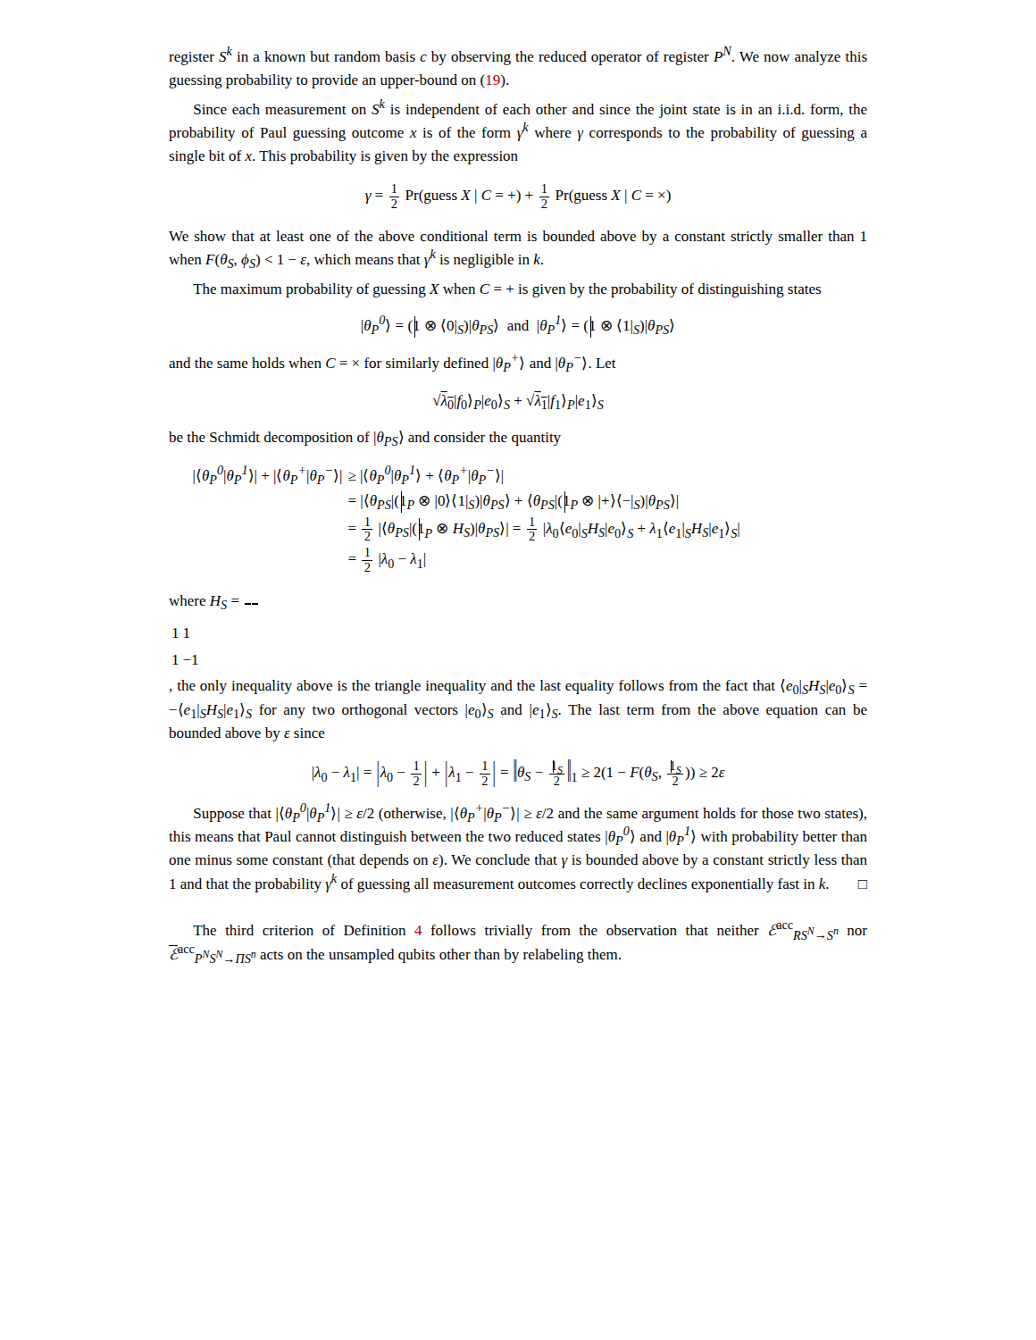register Sk in a known but random basis c by observing the reduced operator of register PN. We now analyze this guessing probability to provide an upper-bound on (19).
Since each measurement on Sk is independent of each other and since the joint state is in an i.i.d. form, the probability of Paul guessing outcome x is of the form γk where γ corresponds to the probability of guessing a single bit of x. This probability is given by the expression
γ = 12 Pr(guess X | C = +) + 12 Pr(guess X | C = ×)
We show that at least one of the above conditional term is bounded above by a constant strictly smaller than 1 when F(θS, ϕS) < 1 − ε, which means that γk is negligible in k.
The maximum probability of guessing X when C = + is given by the probability of distinguishing states
|θP0⟩ = ( ⊗ ⟨0|S)|θPS⟩ and |θP1⟩ = ( ⊗ ⟨1|S)|θPS⟩
and the same holds when C = × for similarly defined |θP+⟩ and |θP−⟩. Let
√λ0|f0⟩P|e0⟩S + √λ1|f1⟩P|e1⟩S
be the Schmidt decomposition of |θPS⟩ and consider the quantity
| /⟨ θ P 0 / θ P 1 ⟩/ + /⟨ θ P + / θ P − ⟩/ | ≥ /⟨ θ P 0 / θ P 1 ⟩ + ⟨ θ P + / θ P − ⟩/ |
| | = /⟨ θ PS /( P ⊗ /0⟩⟨1/ S )/ θ PS ⟩ + ⟨ θ PS /( P ⊗ /+⟩⟨−/ S )/ θ PS ⟩/ |
| | = 1 2 /⟨ θ PS /( P ⊗ H S )/ θ PS ⟩/ = 1 2 / λ 0 ⟨ e 0 / S H S / e 0 ⟩ S + λ 1 ⟨ e 1 / S H S / e 1 ⟩ S / |
| | = 1 2 / λ 0 − λ 1 / |
where HS =
| 1 | 1 |
| 1 | −1 |
, the only inequality above is the triangle inequality and the last equality follows from the fact that ⟨e0|SHS|e0⟩S = −⟨e1|SHS|e1⟩S for any two orthogonal vectors |e0⟩S and |e1⟩S. The last term from the above equation can be bounded above by ε since
|λ0 − λ1| = |λ0 − 12| + |λ1 − 12| = ‖θS − S 2‖1 ≥ 2(1 − F(θS, S 2)) ≥ 2ε
Suppose that |⟨θP0|θP1⟩| ≥ ε/2 (otherwise, |⟨θP+|θP−⟩| ≥ ε/2 and the same argument holds for those two states), this means that Paul cannot distinguish between the two reduced states |θP0⟩ and |θP1⟩ with probability better than one minus some constant (that depends on ε). We conclude that γ is bounded above by a constant strictly less than 1 and that the probability γk of guessing all measurement outcomes correctly declines exponentially fast in k. □
The third criterion of Definition 4 follows trivially from the observation that neither ℰaccRSN→Sn nor ℰaccPNSN→ΠSn acts on the unsampled qubits other than by relabeling them.